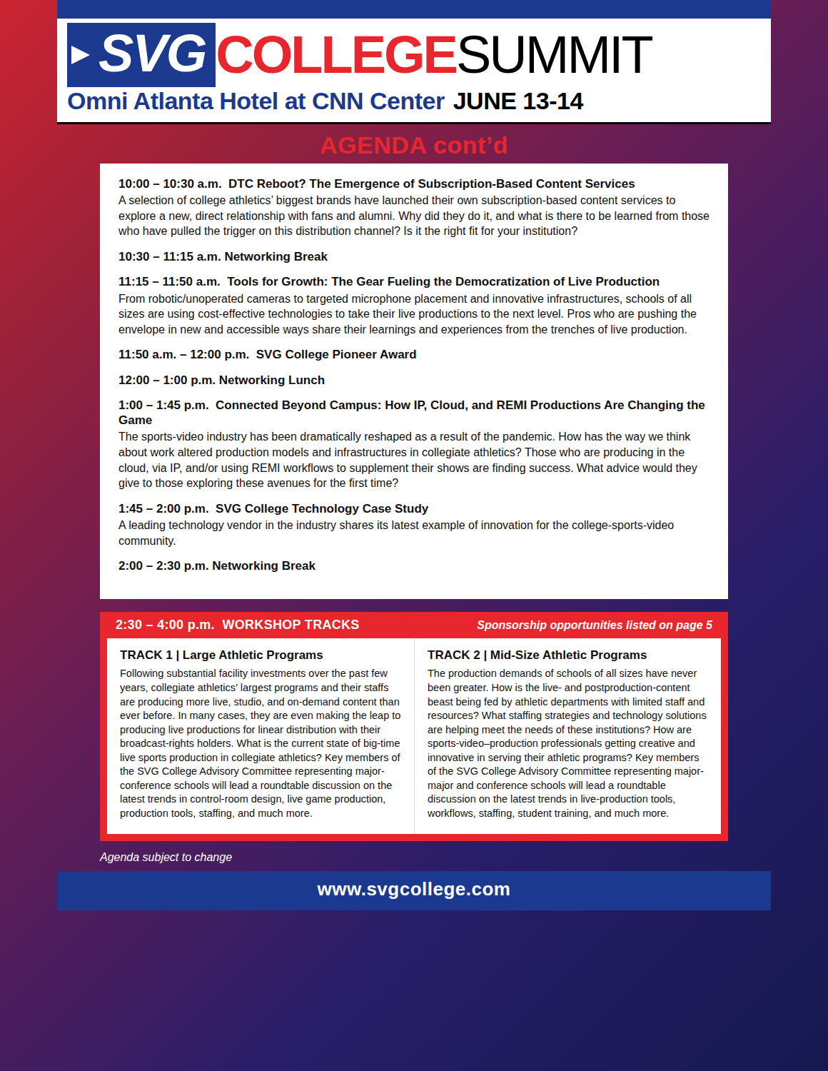SVG
COLLEGE SUMMIT
Omni Atlanta Hotel at CNN Center JUNE 13-14
AGENDA cont’d
10:00 – 10:30 a.m. DTC Reboot? The Emergence of Subscription-Based Content Services
A selection of college athletics’ biggest brands have launched their own subscription-based content services to explore a new, direct relationship with fans and alumni. Why did they do it, and what is there to be learned from those who have pulled the trigger on this distribution channel? Is it the right fit for your institution?
10:30 – 11:15 a.m. Networking Break
11:15 – 11:50 a.m. Tools for Growth: The Gear Fueling the Democratization of Live Production
From robotic/unoperated cameras to targeted microphone placement and innovative infrastructures, schools of all sizes are using cost-effective technologies to take their live productions to the next level. Pros who are pushing the envelope in new and accessible ways share their learnings and experiences from the trenches of live production.
11:50 a.m. – 12:00 p.m. SVG College Pioneer Award
12:00 – 1:00 p.m. Networking Lunch
1:00 – 1:45 p.m. Connected Beyond Campus: How IP, Cloud, and REMI Productions Are Changing the Game
The sports-video industry has been dramatically reshaped as a result of the pandemic. How has the way we think about work altered production models and infrastructures in collegiate athletics? Those who are producing in the cloud, via IP, and/or using REMI workflows to supplement their shows are finding success. What advice would they give to those exploring these avenues for the first time?
1:45 – 2:00 p.m. SVG College Technology Case Study
A leading technology vendor in the industry shares its latest example of innovation for the college-sports-video community.
2:00 – 2:30 p.m. Networking Break
2:30 – 4:00 p.m. WORKSHOP TRACKS
Sponsorship opportunities listed on page 5
TRACK 1 | Large Athletic Programs
Following substantial facility investments over the past few years, collegiate athletics’ largest programs and their staffs are producing more live, studio, and on-demand content than ever before. In many cases, they are even making the leap to producing live productions for linear distribution with their broadcast-rights holders. What is the current state of big-time live sports production in collegiate athletics? Key members of the SVG College Advisory Committee representing major-conference schools will lead a roundtable discussion on the latest trends in control-room design, live game production, production tools, staffing, and much more.
TRACK 2 | Mid-Size Athletic Programs
The production demands of schools of all sizes have never been greater. How is the live- and postproduction-content beast being fed by athletic departments with limited staff and resources? What staffing strategies and technology solutions are helping meet the needs of these institutions? How are sports-video–production professionals getting creative and innovative in serving their athletic programs? Key members of the SVG College Advisory Committee representing major-major and conference schools will lead a roundtable discussion on the latest trends in live-production tools, workflows, staffing, student training, and much more.
Agenda subject to change
www.svgcollege.com